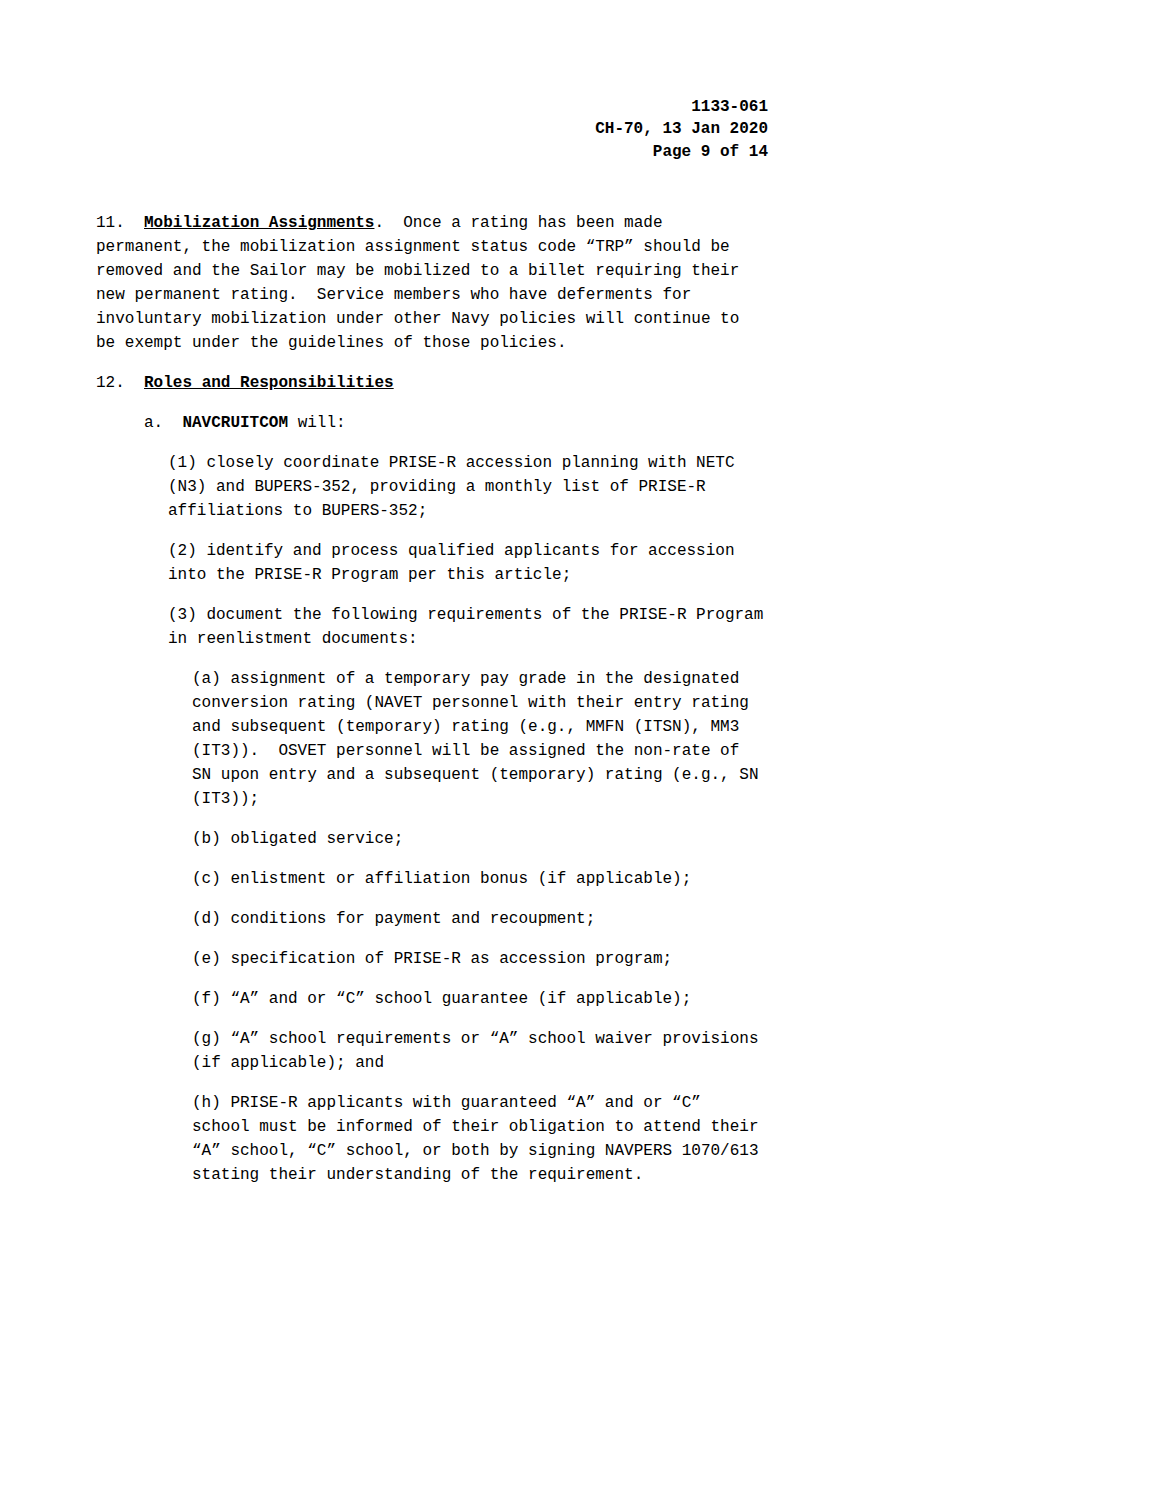1133-061
CH-70, 13 Jan 2020
Page 9 of 14
11. Mobilization Assignments. Once a rating has been made permanent, the mobilization assignment status code “TRP” should be removed and the Sailor may be mobilized to a billet requiring their new permanent rating. Service members who have deferments for involuntary mobilization under other Navy policies will continue to be exempt under the guidelines of those policies.
12. Roles and Responsibilities
a. NAVCRUITCOM will:
(1) closely coordinate PRISE-R accession planning with NETC (N3) and BUPERS-352, providing a monthly list of PRISE-R affiliations to BUPERS-352;
(2) identify and process qualified applicants for accession into the PRISE-R Program per this article;
(3) document the following requirements of the PRISE-R Program in reenlistment documents:
(a) assignment of a temporary pay grade in the designated conversion rating (NAVET personnel with their entry rating and subsequent (temporary) rating (e.g., MMFN (ITSN), MM3 (IT3)). OSVET personnel will be assigned the non-rate of SN upon entry and a subsequent (temporary) rating (e.g., SN (IT3));
(b) obligated service;
(c) enlistment or affiliation bonus (if applicable);
(d) conditions for payment and recoupment;
(e) specification of PRISE-R as accession program;
(f) “A” and or “C” school guarantee (if applicable);
(g) “A” school requirements or “A” school waiver provisions (if applicable); and
(h) PRISE-R applicants with guaranteed “A” and or “C” school must be informed of their obligation to attend their “A” school, “C” school, or both by signing NAVPERS 1070/613 stating their understanding of the requirement.